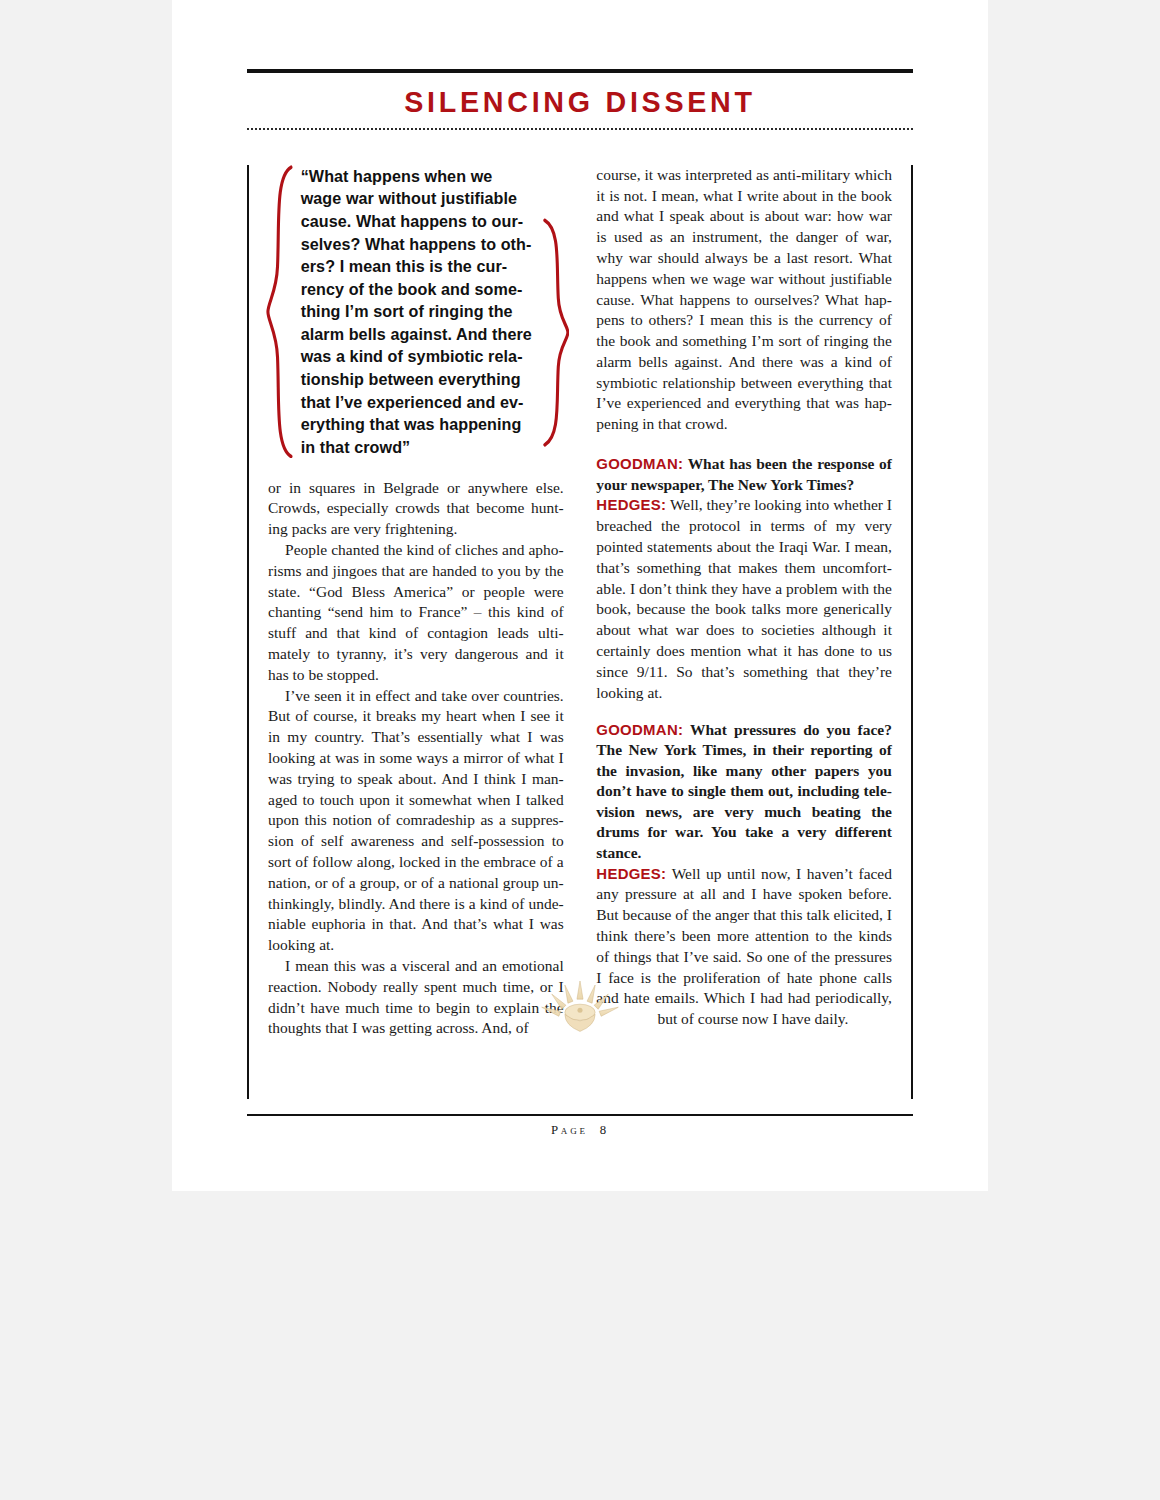Silencing Dissent
“What happens when we wage war without justifiable cause. What happens to ourselves? What happens to others? I mean this is the currency of the book and something I’m sort of ringing the alarm bells against. And there was a kind of symbiotic relationship between everything that I’ve experienced and everything that was happening in that crowd”
or in squares in Belgrade or anywhere else. Crowds, especially crowds that become hunting packs are very frightening.
People chanted the kind of cliches and aphorisms and jingoes that are handed to you by the state. “God Bless America” or people were chanting “send him to France” – this kind of stuff and that kind of contagion leads ultimately to tyranny, it’s very dangerous and it has to be stopped.
I’ve seen it in effect and take over countries. But of course, it breaks my heart when I see it in my country. That’s essentially what I was looking at was in some ways a mirror of what I was trying to speak about. And I think I managed to touch upon it somewhat when I talked upon this notion of comradeship as a suppression of self awareness and self-possession to sort of follow along, locked in the embrace of a nation, or of a group, or of a national group unthinkingly, blindly. And there is a kind of undeniable euphoria in that. And that’s what I was looking at.
I mean this was a visceral and an emotional reaction. Nobody really spent much time, or I didn’t have much time to begin to explain the thoughts that I was getting across. And, of
course, it was interpreted as anti-military which it is not. I mean, what I write about in the book and what I speak about is about war: how war is used as an instrument, the danger of war, why war should always be a last resort. What happens when we wage war without justifiable cause. What happens to ourselves? What happens to others? I mean this is the currency of the book and something I’m sort of ringing the alarm bells against. And there was a kind of symbiotic relationship between everything that I’ve experienced and everything that was happening in that crowd.
Goodman: What has been the response of your newspaper, The New York Times?
Hedges: Well, they’re looking into whether I breached the protocol in terms of my very pointed statements about the Iraqi War. I mean, that’s something that makes them uncomfortable. I don’t think they have a problem with the book, because the book talks more generically about what war does to societies although it certainly does mention what it has done to us since 9/11. So that’s something that they’re looking at.
Goodman: What pressures do you face? The New York Times, in their reporting of the invasion, like many other papers you don’t have to single them out, including television news, are very much beating the drums for war. You take a very different stance.
Hedges: Well up until now, I haven’t faced any pressure at all and I have spoken before. But because of the anger that this talk elicited, I think there’s been more attention to the kinds of things that I’ve said. So one of the pressures I face is the proliferation of hate phone calls and hate emails. Which I had had periodically, but of course now I have daily.
Page 8